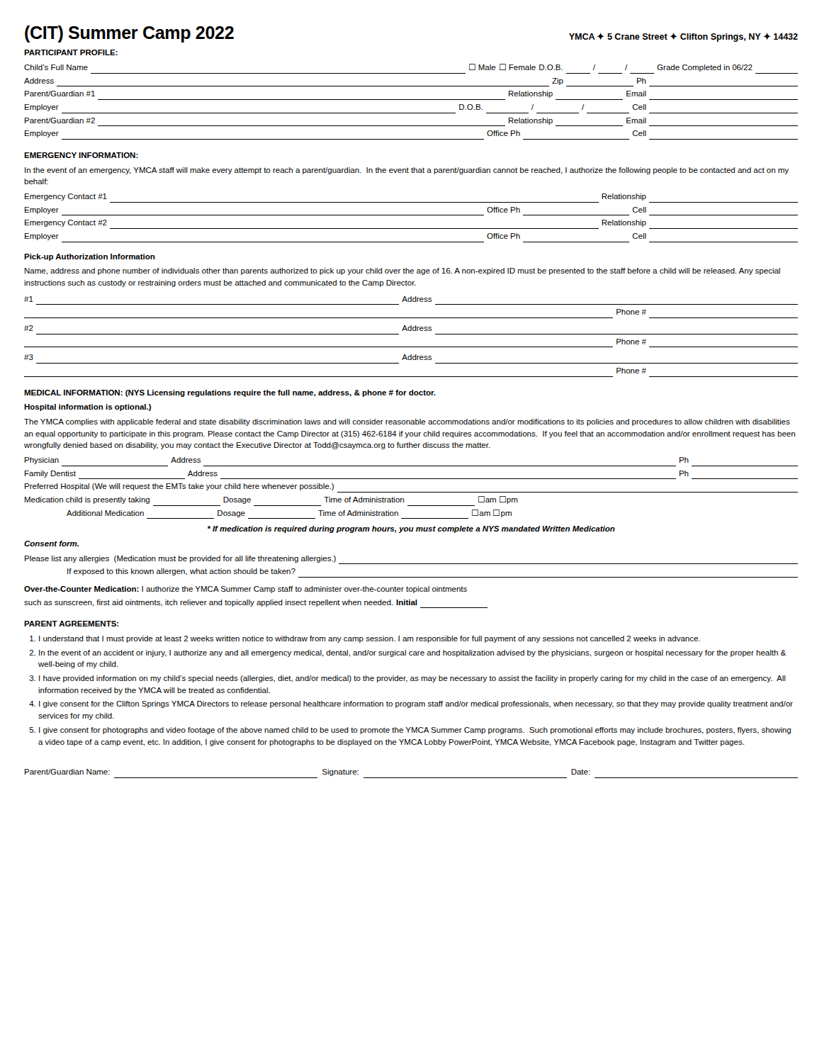(CIT) Summer Camp 2022
YMCA ✦ 5 Crane Street ✦ Clifton Springs, NY ✦ 14432
Participant Profile:
Child’s Full Name ☐ Male ☐ Female D.O.B. / / Grade Completed in 06/22
Address Zip Ph
Parent/Guardian #1 Relationship Email
Employer D.O.B. / / Cell
Parent/Guardian #2 Relationship Email
Employer Office Ph Cell
Emergency Information:
In the event of an emergency, YMCA staff will make every attempt to reach a parent/guardian. In the event that a parent/guardian cannot be reached, I authorize the following people to be contacted and act on my behalf:
Emergency Contact #1 Relationship
Employer Office Ph Cell
Emergency Contact #2 Relationship
Employer Office Ph Cell
Pick-up Authorization Information
Name, address and phone number of individuals other than parents authorized to pick up your child over the age of 16. A non-expired ID must be presented to the staff before a child will be released. Any special instructions such as custody or restraining orders must be attached and communicated to the Camp Director.
#1 Address
Phone #
#2 Address
Phone #
#3 Address
Phone #
MEDICAL INFORMATION: (NYS Licensing regulations require the full name, address, & phone # for doctor.
Hospital information is optional.)
The YMCA complies with applicable federal and state disability discrimination laws and will consider reasonable accommodations and/or modifications to its policies and procedures to allow children with disabilities an equal opportunity to participate in this program. Please contact the Camp Director at (315) 462-6184 if your child requires accommodations. If you feel that an accommodation and/or enrollment request has been wrongfully denied based on disability, you may contact the Executive Director at Todd@csaymca.org to further discuss the matter.
Physician Address Ph
Family Dentist Address Ph
Preferred Hospital (We will request the EMTs take your child here whenever possible.)
Medication child is presently taking Dosage Time of Administration ☐am ☐pm
Additional Medication Dosage Time of Administration ☐am ☐pm
* If medication is required during program hours, you must complete a NYS mandated Written Medication
Consent form.
Please list any allergies (Medication must be provided for all life threatening allergies.)
If exposed to this known allergen, what action should be taken?
Over-the-Counter Medication: I authorize the YMCA Summer Camp staff to administer over-the-counter topical ointments
such as sunscreen, first aid ointments, itch reliever and topically applied insect repellent when needed. Initial
Parent Agreements:
I understand that I must provide at least 2 weeks written notice to withdraw from any camp session. I am responsible for full payment of any sessions not cancelled 2 weeks in advance.
In the event of an accident or injury, I authorize any and all emergency medical, dental, and/or surgical care and hospitalization advised by the physicians, surgeon or hospital necessary for the proper health & well-being of my child.
I have provided information on my child’s special needs (allergies, diet, and/or medical) to the provider, as may be necessary to assist the facility in properly caring for my child in the case of an emergency. All information received by the YMCA will be treated as confidential.
I give consent for the Clifton Springs YMCA Directors to release personal healthcare information to program staff and/or medical professionals, when necessary, so that they may provide quality treatment and/or services for my child.
I give consent for photographs and video footage of the above named child to be used to promote the YMCA Summer Camp programs. Such promotional efforts may include brochures, posters, flyers, showing a video tape of a camp event, etc. In addition, I give consent for photographs to be displayed on the YMCA Lobby PowerPoint, YMCA Website, YMCA Facebook page, Instagram and Twitter pages.
Parent/Guardian Name: Signature: Date: